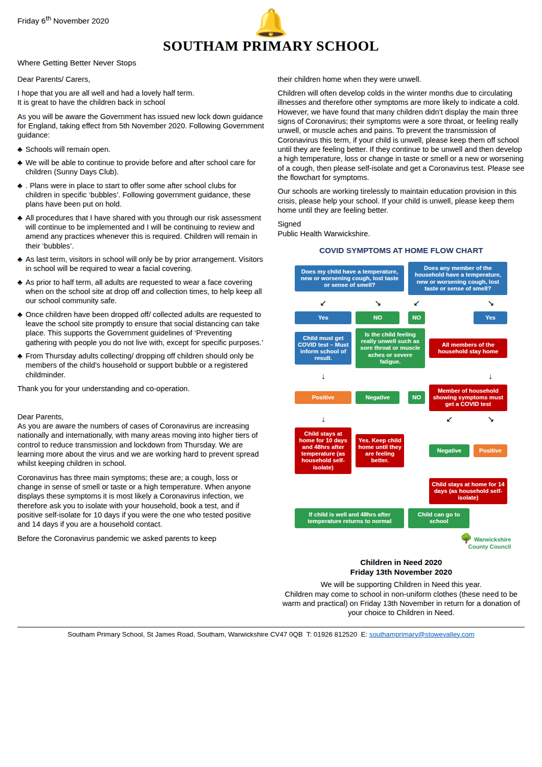Friday 6th November 2020
🔔
SOUTHAM PRIMARY SCHOOL
Where Getting Better Never Stops
Dear Parents/ Carers,
I hope that you are all well and had a lovely half term.
It is great to have the children back in school
As you will be aware the Government has issued new lock down guidance for England, taking effect from 5th November 2020. Following Government guidance:
Schools will remain open.
We will be able to continue to provide before and after school care for children (Sunny Days Club).
. Plans were in place to start to offer some after school clubs for children in specific ‘bubbles’. Following government guidance, these plans have been put on hold.
All procedures that I have shared with you through our risk assessment will continue to be implemented and I will be continuing to review and amend any practices whenever this is required. Children will remain in their ‘bubbles’.
As last term, visitors in school will only be by prior arrangement. Visitors in school will be required to wear a facial covering.
As prior to half term, all adults are requested to wear a face covering when on the school site at drop off and collection times, to help keep all our school community safe.
Once children have been dropped off/ collected adults are requested to leave the school site promptly to ensure that social distancing can take place. This supports the Government guidelines of ‘Preventing gathering with people you do not live with, except for specific purposes.’
From Thursday adults collecting/ dropping off children should only be members of the child’s household or support bubble or a registered childminder.
Thank you for your understanding and co-operation.
Dear Parents,
As you are aware the numbers of cases of Coronavirus are increasing nationally and internationally, with many areas moving into higher tiers of control to reduce transmission and lockdown from Thursday. We are learning more about the virus and we are working hard to prevent spread whilst keeping children in school.
Coronavirus has three main symptoms; these are; a cough, loss or change in sense of smell or taste or a high temperature. When anyone displays these symptoms it is most likely a Coronavirus infection, we therefore ask you to isolate with your household, book a test, and if positive self-isolate for 10 days if you were the one who tested positive and 14 days if you are a household contact.
Before the Coronavirus pandemic we asked parents to keep
their children home when they were unwell.
Children will often develop colds in the winter months due to circulating illnesses and therefore other symptoms are more likely to indicate a cold. However, we have found that many children didn’t display the main three signs of Coronavirus; their symptoms were a sore throat, or feeling really unwell, or muscle aches and pains. To prevent the transmission of Coronavirus this term, if your child is unwell, please keep them off school until they are feeling better. If they continue to be unwell and then develop a high temperature, loss or change in taste or smell or a new or worsening of a cough, then please self-isolate and get a Coronavirus test. Please see the flowchart for symptoms.
Our schools are working tirelessly to maintain education provision in this crisis, please help your school. If your child is unwell, please keep them home until they are feeling better.
Signed
Public Health Warwickshire.
COVID SYMPTOMS AT HOME FLOW CHART
| Does my child have a temperature, new or worsening cough, lost taste or sense of smell? | Does any member of the household have a temperature, new or worsening cough, lost taste or sense of smell? |
| ↙ | ↘ | | ↙ | | ↘ |
| Yes | NO | | NO | | Yes |
| Child must get COVID test – Must inform school of result. | Is the child feeling really unwell such as sore throat or muscle aches or severe fatigue. | All members of the household stay home |
| ↓ | | | | | ↓ |
| Positive | Negative | | NO | Member of household showing symptoms must get a COVID test |
| ↓ | | | | ↙ | ↘ |
| Child stays at home for 10 days and 48hrs after temperature (as household self-isolate) | Yes. Keep child home until they are feeling better. | | Negative | Positive |
| | | | | Child stays at home for 14 days (as household self-isolate) |
| If child is well and 48hrs after temperature returns to normal | Child can go to school | |
🌳 Warwickshire
County Council
Children in Need 2020
Friday 13th November 2020
We will be supporting Children in Need this year.
Children may come to school in non-uniform clothes (these need to be warm and practical) on Friday 13th November in return for a donation of your choice to Children in Need.
Southam Primary School, St James Road, Southam, Warwickshire CV47 0QB T: 01926 812520 E: southamprimary@stowevalley.com